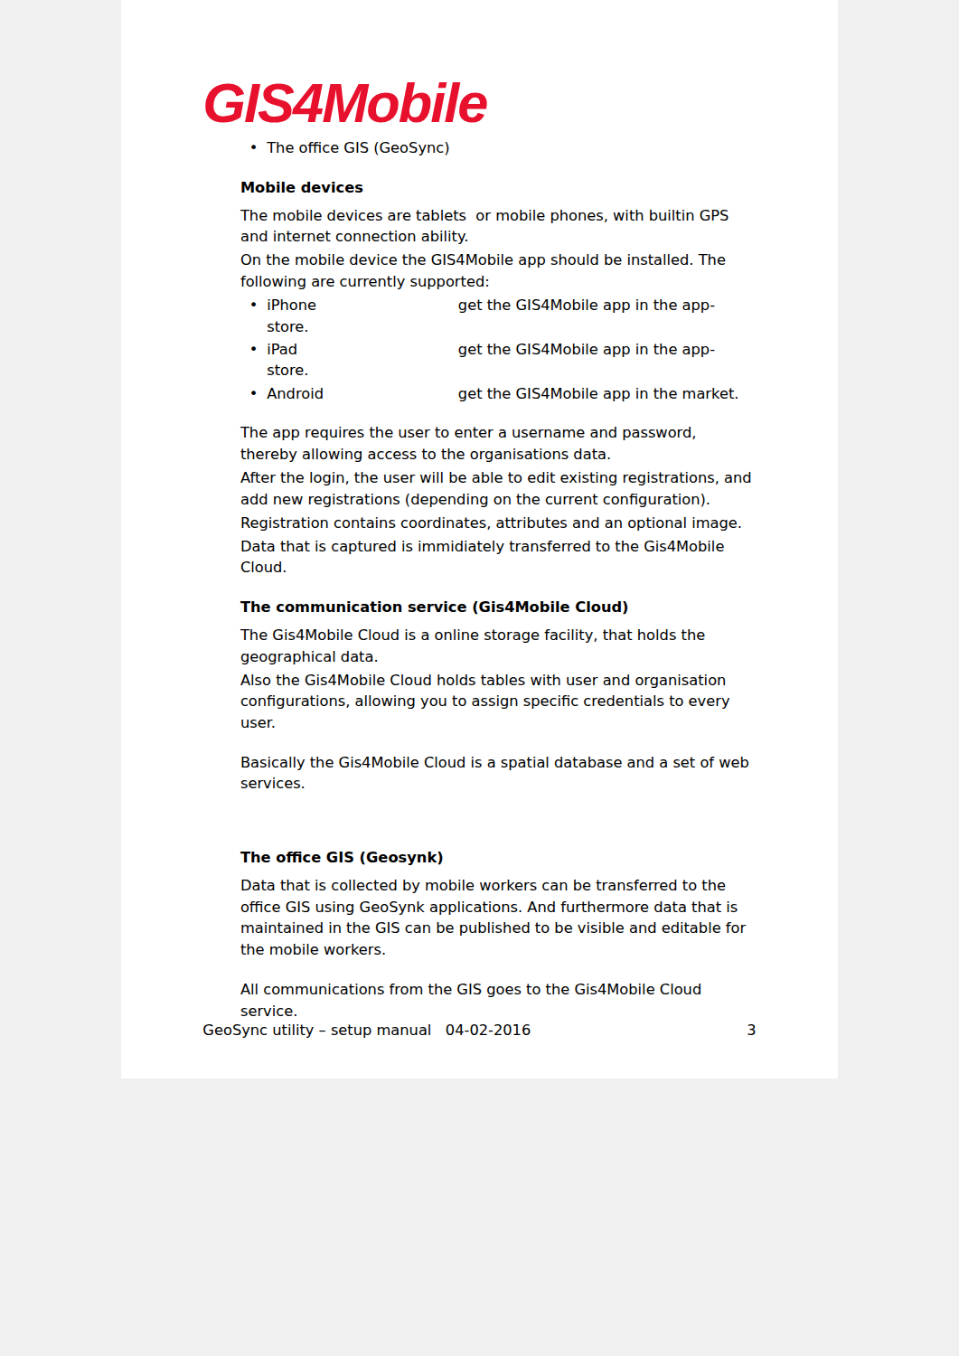GIS4 Mobile
The office GIS (GeoSync)
Mobile devices
The mobile devices are tablets or mobile phones, with builtin GPS and internet connection ability.
On the mobile device the GIS4Mobile app should be installed. The following are currently supported:
iPhoneget the GIS4Mobile app in the app-store.
iPadget the GIS4Mobile app in the app-store.
Androidget the GIS4Mobile app in the market.
The app requires the user to enter a username and password, thereby allowing access to the organisations data.
After the login, the user will be able to edit existing registrations, and add new registrations (depending on the current configuration).
Registration contains coordinates, attributes and an optional image.
Data that is captured is immidiately transferred to the Gis4Mobile Cloud.
The communication service (Gis4Mobile Cloud)
The Gis4Mobile Cloud is a online storage facility, that holds the geographical data.
Also the Gis4Mobile Cloud holds tables with user and organisation configurations, allowing you to assign specific credentials to every user.
Basically the Gis4Mobile Cloud is a spatial database and a set of web services.
The office GIS (Geosynk)
Data that is collected by mobile workers can be transferred to the office GIS using GeoSynk applications. And furthermore data that is maintained in the GIS can be published to be visible and editable for the mobile workers.
All communications from the GIS goes to the Gis4Mobile Cloud service.
GeoSync utility – setup manual 04-02-2016 3